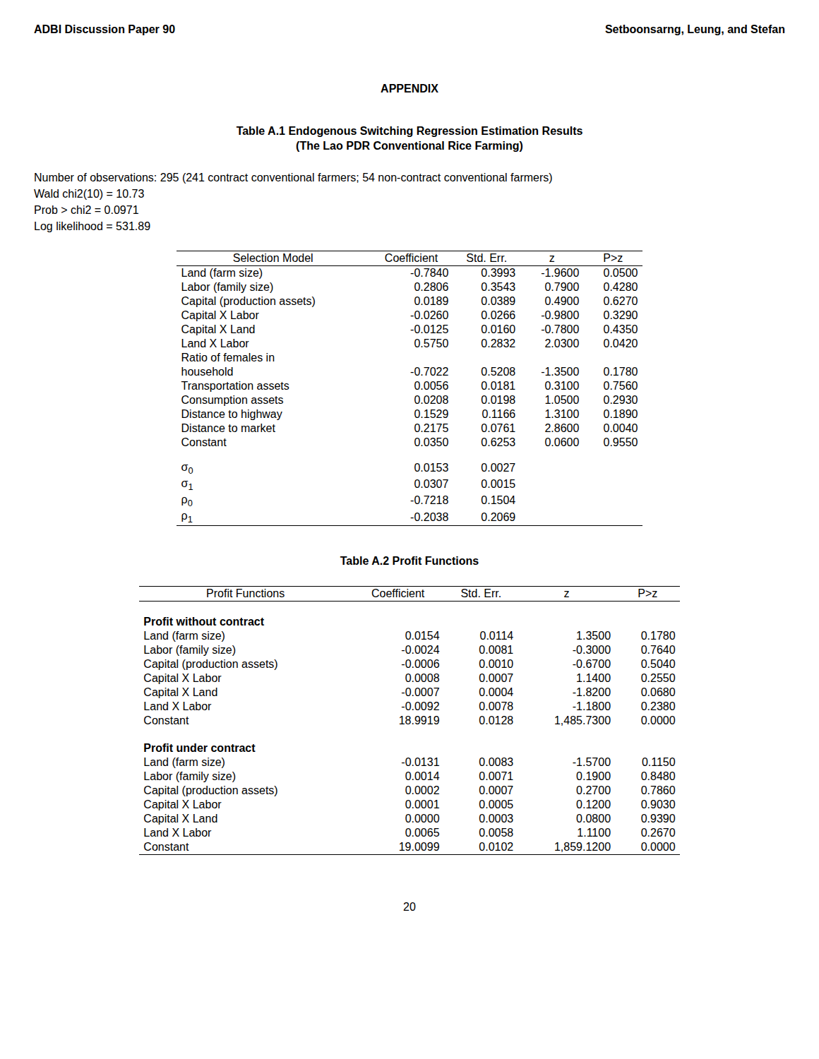ADBI Discussion Paper 90 Setboonsarng, Leung, and Stefan
APPENDIX
Table A.1 Endogenous Switching Regression Estimation Results
(The Lao PDR Conventional Rice Farming)
Number of observations: 295 (241 contract conventional farmers; 54 non-contract conventional farmers)
Wald chi2(10) = 10.73
Prob > chi2 = 0.0971
Log likelihood = 531.89
| Selection Model | Coefficient | Std. Err. | z | P>z |
| --- | --- | --- | --- | --- |
| Land (farm size) | -0.7840 | 0.3993 | -1.9600 | 0.0500 |
| Labor (family size) | 0.2806 | 0.3543 | 0.7900 | 0.4280 |
| Capital (production assets) | 0.0189 | 0.0389 | 0.4900 | 0.6270 |
| Capital X Labor | -0.0260 | 0.0266 | -0.9800 | 0.3290 |
| Capital X Land | -0.0125 | 0.0160 | -0.7800 | 0.4350 |
| Land X Labor | 0.5750 | 0.2832 | 2.0300 | 0.0420 |
| Ratio of females in | | | | |
| household | -0.7022 | 0.5208 | -1.3500 | 0.1780 |
| Transportation assets | 0.0056 | 0.0181 | 0.3100 | 0.7560 |
| Consumption assets | 0.0208 | 0.0198 | 1.0500 | 0.2930 |
| Distance to highway | 0.1529 | 0.1166 | 1.3100 | 0.1890 |
| Distance to market | 0.2175 | 0.0761 | 2.8600 | 0.0040 |
| Constant | 0.0350 | 0.6253 | 0.0600 | 0.9550 |
| σ 0 | 0.0153 | 0.0027 | | |
| σ 1 | 0.0307 | 0.0015 | | |
| ρ 0 | -0.7218 | 0.1504 | | |
| ρ 1 | -0.2038 | 0.2069 | | |
Table A.2 Profit Functions
| Profit Functions | Coefficient | Std. Err. | z | P>z |
| --- | --- | --- | --- | --- |
| Profit without contract |
| Land (farm size) | 0.0154 | 0.0114 | 1.3500 | 0.1780 |
| Labor (family size) | -0.0024 | 0.0081 | -0.3000 | 0.7640 |
| Capital (production assets) | -0.0006 | 0.0010 | -0.6700 | 0.5040 |
| Capital X Labor | 0.0008 | 0.0007 | 1.1400 | 0.2550 |
| Capital X Land | -0.0007 | 0.0004 | -1.8200 | 0.0680 |
| Land X Labor | -0.0092 | 0.0078 | -1.1800 | 0.2380 |
| Constant | 18.9919 | 0.0128 | 1,485.7300 | 0.0000 |
| Profit under contract |
| Land (farm size) | -0.0131 | 0.0083 | -1.5700 | 0.1150 |
| Labor (family size) | 0.0014 | 0.0071 | 0.1900 | 0.8480 |
| Capital (production assets) | 0.0002 | 0.0007 | 0.2700 | 0.7860 |
| Capital X Labor | 0.0001 | 0.0005 | 0.1200 | 0.9030 |
| Capital X Land | 0.0000 | 0.0003 | 0.0800 | 0.9390 |
| Land X Labor | 0.0065 | 0.0058 | 1.1100 | 0.2670 |
| Constant | 19.0099 | 0.0102 | 1,859.1200 | 0.0000 |
20